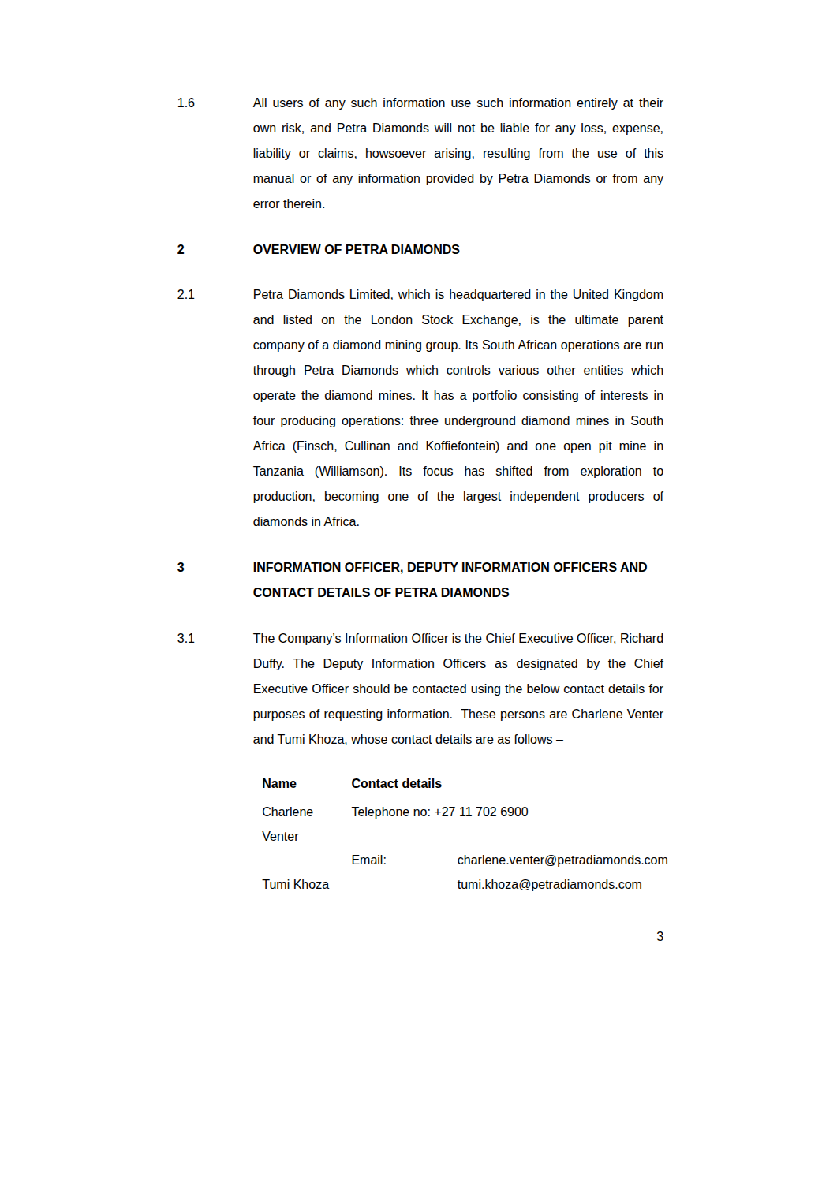1.6
All users of any such information use such information entirely at their own risk, and Petra Diamonds will not be liable for any loss, expense, liability or claims, howsoever arising, resulting from the use of this manual or of any information provided by Petra Diamonds or from any error therein.
2
OVERVIEW OF PETRA DIAMONDS
2.1
Petra Diamonds Limited, which is headquartered in the United Kingdom and listed on the London Stock Exchange, is the ultimate parent company of a diamond mining group. Its South African operations are run through Petra Diamonds which controls various other entities which operate the diamond mines. It has a portfolio consisting of interests in four producing operations: three underground diamond mines in South Africa (Finsch, Cullinan and Koffiefontein) and one open pit mine in Tanzania (Williamson). Its focus has shifted from exploration to production, becoming one of the largest independent producers of diamonds in Africa.
3
INFORMATION OFFICER, DEPUTY INFORMATION OFFICERS AND CONTACT DETAILS OF PETRA DIAMONDS
3.1
The Company’s Information Officer is the Chief Executive Officer, Richard Duffy. The Deputy Information Officers as designated by the Chief Executive Officer should be contacted using the below contact details for purposes of requesting information. These persons are Charlene Venter and Tumi Khoza, whose contact details are as follows –
| Name | Contact details |
| --- | --- |
| Charlene Venter | Telephone no: +27 11 702 6900 |
| | Email: charlene.venter@petradiamonds.com |
| Tumi Khoza | tumi.khoza@petradiamonds.com |
3